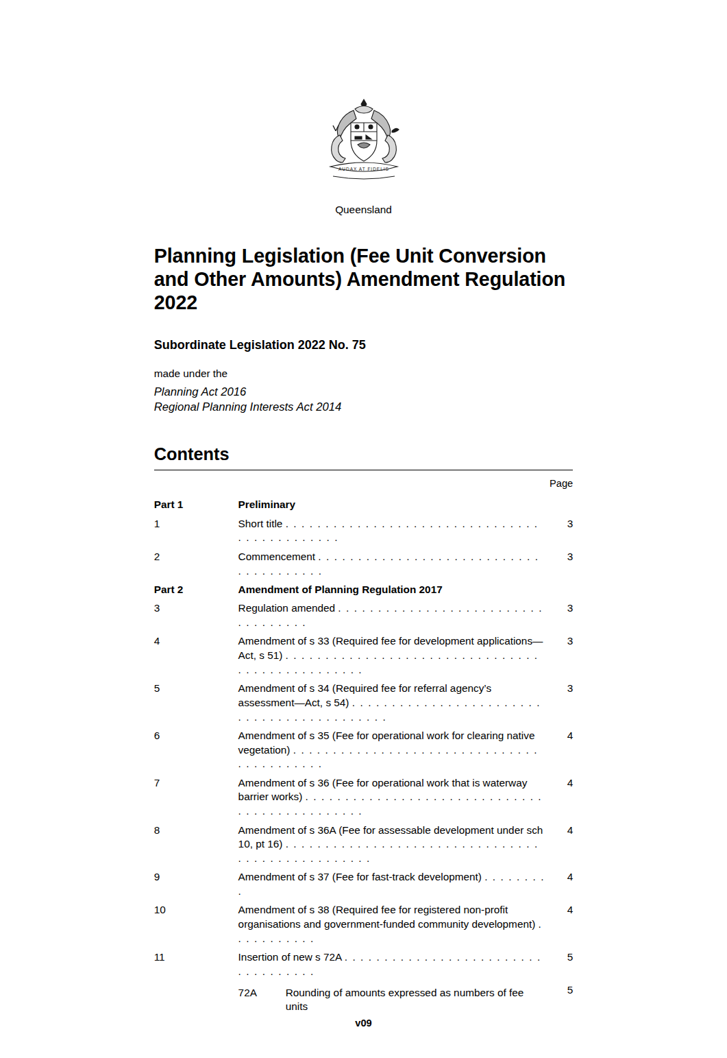AUDAX AT FIDELIS
Queensland
Planning Legislation (Fee Unit Conversion and Other Amounts) Amendment Regulation 2022
Subordinate Legislation 2022 No. 75
made under the
Planning Act 2016
Regional Planning Interests Act 2014
Contents
Page
| Part 1 | Preliminary | |
| 1 | Short title . . . . . . . . . . . . . . . . . . . . . . . . . . . . . . . . . . . . . . . . . . . . . | 3 |
| 2 | Commencement . . . . . . . . . . . . . . . . . . . . . . . . . . . . . . . . . . . . . . . | 3 |
| Part 2 | Amendment of Planning Regulation 2017 | |
| 3 | Regulation amended . . . . . . . . . . . . . . . . . . . . . . . . . . . . . . . . . . . | 3 |
| 4 | Amendment of s 33 (Required fee for development applications—Act, s 51) . . . . . . . . . . . . . . . . . . . . . . . . . . . . . . . . . . . . . . . . . . . . . . . . | 3 |
| 5 | Amendment of s 34 (Required fee for referral agency’s assessment—Act, s 54) . . . . . . . . . . . . . . . . . . . . . . . . . . . . . . . . . . . . . . . . . . . | 3 |
| 6 | Amendment of s 35 (Fee for operational work for clearing native vegetation) . . . . . . . . . . . . . . . . . . . . . . . . . . . . . . . . . . . . . . . . . . | 4 |
| 7 | Amendment of s 36 (Fee for operational work that is waterway barrier works) . . . . . . . . . . . . . . . . . . . . . . . . . . . . . . . . . . . . . . . . . . . . . . | 4 |
| 8 | Amendment of s 36A (Fee for assessable development under sch 10, pt 16) . . . . . . . . . . . . . . . . . . . . . . . . . . . . . . . . . . . . . . . . . . . . . . . . . | 4 |
| 9 | Amendment of s 37 (Fee for fast-track development) . . . . . . . . . | 4 |
| 10 | Amendment of s 38 (Required fee for registered non-profit organisations and government-funded community development) . . . . . . . . . . . | 4 |
| 11 | Insertion of new s 72A . . . . . . . . . . . . . . . . . . . . . . . . . . . . . . . . . . . | 5 |
| | / 72A / Rounding of amounts expressed as numbers of fee units / | 5 |
v09